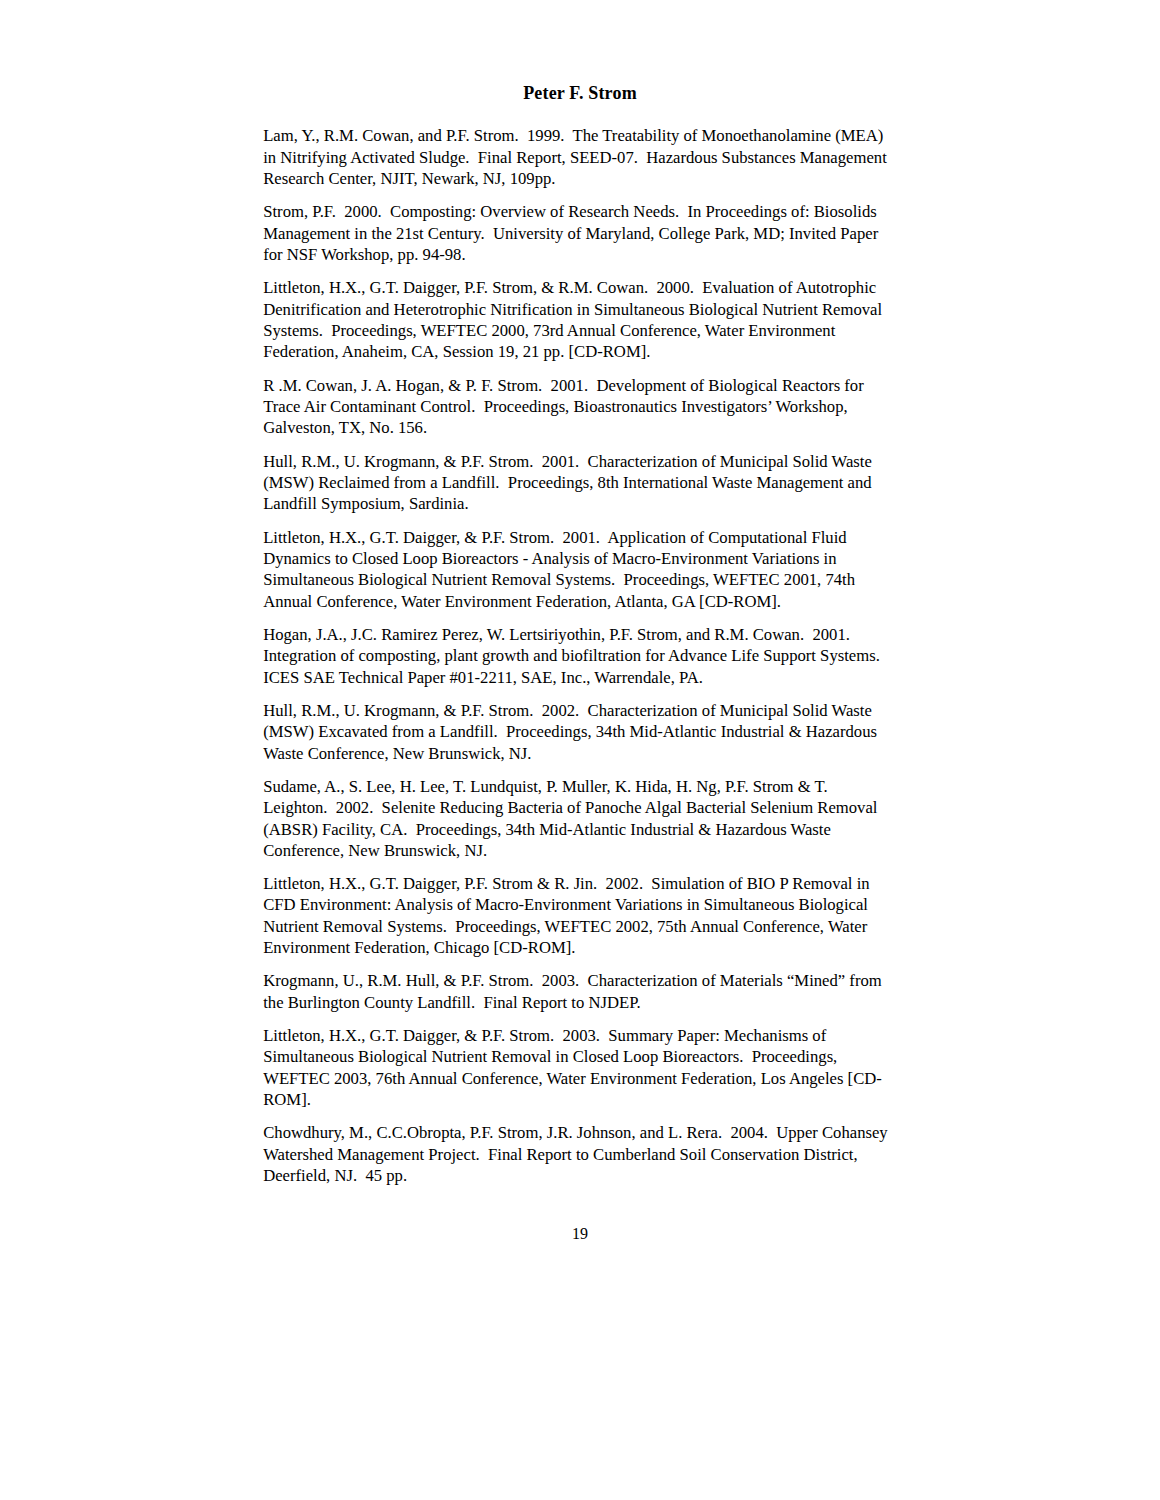Peter F. Strom
Lam, Y., R.M. Cowan, and P.F. Strom. 1999. The Treatability of Monoethanolamine (MEA) in Nitrifying Activated Sludge. Final Report, SEED-07. Hazardous Substances Management Research Center, NJIT, Newark, NJ, 109pp.
Strom, P.F. 2000. Composting: Overview of Research Needs. In Proceedings of: Biosolids Management in the 21st Century. University of Maryland, College Park, MD; Invited Paper for NSF Workshop, pp. 94-98.
Littleton, H.X., G.T. Daigger, P.F. Strom, & R.M. Cowan. 2000. Evaluation of Autotrophic Denitrification and Heterotrophic Nitrification in Simultaneous Biological Nutrient Removal Systems. Proceedings, WEFTEC 2000, 73rd Annual Conference, Water Environment Federation, Anaheim, CA, Session 19, 21 pp. [CD-ROM].
R .M. Cowan, J. A. Hogan, & P. F. Strom. 2001. Development of Biological Reactors for Trace Air Contaminant Control. Proceedings, Bioastronautics Investigators’ Workshop, Galveston, TX, No. 156.
Hull, R.M., U. Krogmann, & P.F. Strom. 2001. Characterization of Municipal Solid Waste (MSW) Reclaimed from a Landfill. Proceedings, 8th International Waste Management and Landfill Symposium, Sardinia.
Littleton, H.X., G.T. Daigger, & P.F. Strom. 2001. Application of Computational Fluid Dynamics to Closed Loop Bioreactors - Analysis of Macro-Environment Variations in Simultaneous Biological Nutrient Removal Systems. Proceedings, WEFTEC 2001, 74th Annual Conference, Water Environment Federation, Atlanta, GA [CD-ROM].
Hogan, J.A., J.C. Ramirez Perez, W. Lertsiriyothin, P.F. Strom, and R.M. Cowan. 2001. Integration of composting, plant growth and biofiltration for Advance Life Support Systems. ICES SAE Technical Paper #01-2211, SAE, Inc., Warrendale, PA.
Hull, R.M., U. Krogmann, & P.F. Strom. 2002. Characterization of Municipal Solid Waste (MSW) Excavated from a Landfill. Proceedings, 34th Mid-Atlantic Industrial & Hazardous Waste Conference, New Brunswick, NJ.
Sudame, A., S. Lee, H. Lee, T. Lundquist, P. Muller, K. Hida, H. Ng, P.F. Strom & T. Leighton. 2002. Selenite Reducing Bacteria of Panoche Algal Bacterial Selenium Removal (ABSR) Facility, CA. Proceedings, 34th Mid-Atlantic Industrial & Hazardous Waste Conference, New Brunswick, NJ.
Littleton, H.X., G.T. Daigger, P.F. Strom & R. Jin. 2002. Simulation of BIO P Removal in CFD Environment: Analysis of Macro-Environment Variations in Simultaneous Biological Nutrient Removal Systems. Proceedings, WEFTEC 2002, 75th Annual Conference, Water Environment Federation, Chicago [CD-ROM].
Krogmann, U., R.M. Hull, & P.F. Strom. 2003. Characterization of Materials “Mined” from the Burlington County Landfill. Final Report to NJDEP.
Littleton, H.X., G.T. Daigger, & P.F. Strom. 2003. Summary Paper: Mechanisms of Simultaneous Biological Nutrient Removal in Closed Loop Bioreactors. Proceedings, WEFTEC 2003, 76th Annual Conference, Water Environment Federation, Los Angeles [CD-ROM].
Chowdhury, M., C.C.Obropta, P.F. Strom, J.R. Johnson, and L. Rera. 2004. Upper Cohansey Watershed Management Project. Final Report to Cumberland Soil Conservation District, Deerfield, NJ. 45 pp.
19